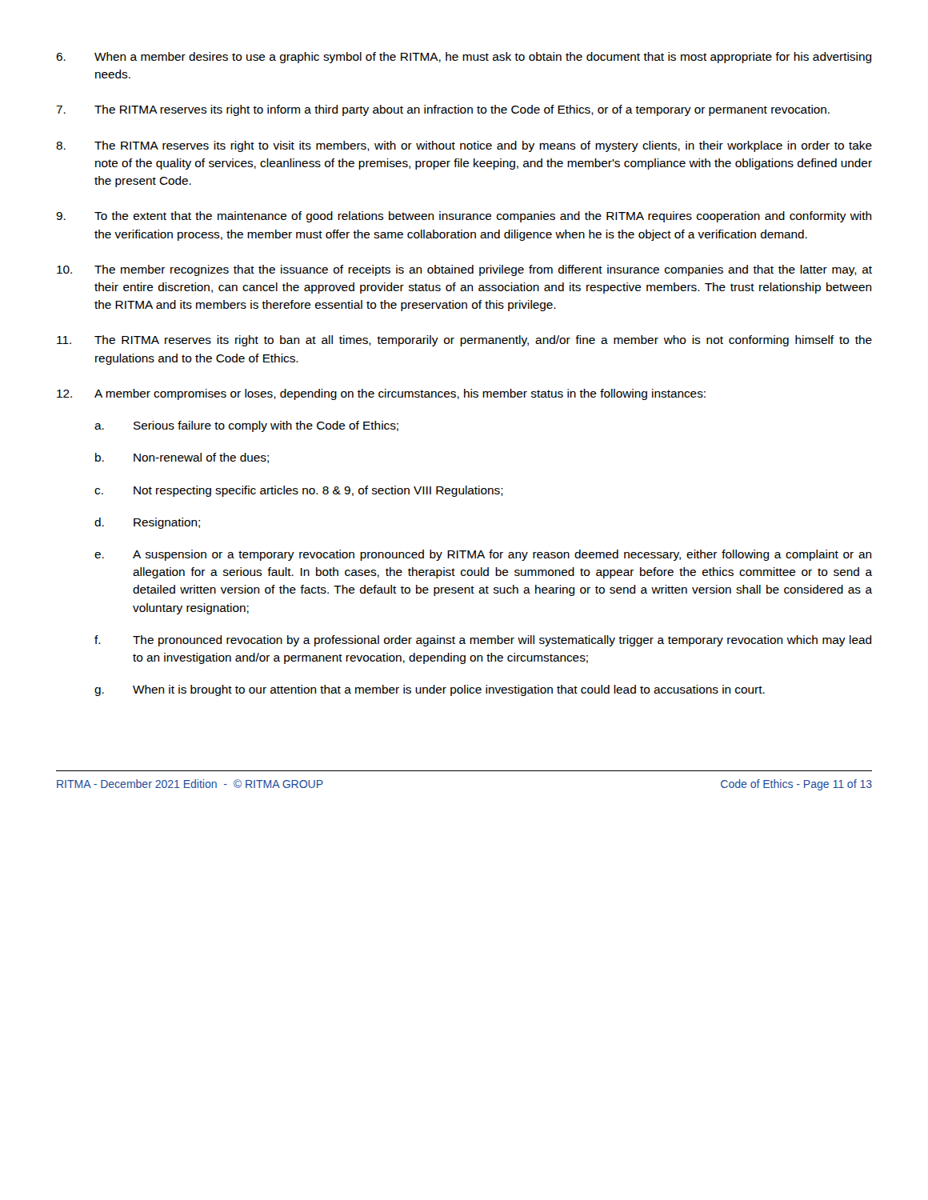6. When a member desires to use a graphic symbol of the RITMA, he must ask to obtain the document that is most appropriate for his advertising needs.
7. The RITMA reserves its right to inform a third party about an infraction to the Code of Ethics, or of a temporary or permanent revocation.
8. The RITMA reserves its right to visit its members, with or without notice and by means of mystery clients, in their workplace in order to take note of the quality of services, cleanliness of the premises, proper file keeping, and the member's compliance with the obligations defined under the present Code.
9. To the extent that the maintenance of good relations between insurance companies and the RITMA requires cooperation and conformity with the verification process, the member must offer the same collaboration and diligence when he is the object of a verification demand.
10. The member recognizes that the issuance of receipts is an obtained privilege from different insurance companies and that the latter may, at their entire discretion, can cancel the approved provider status of an association and its respective members. The trust relationship between the RITMA and its members is therefore essential to the preservation of this privilege.
11. The RITMA reserves its right to ban at all times, temporarily or permanently, and/or fine a member who is not conforming himself to the regulations and to the Code of Ethics.
12. A member compromises or loses, depending on the circumstances, his member status in the following instances:
a. Serious failure to comply with the Code of Ethics;
b. Non-renewal of the dues;
c. Not respecting specific articles no. 8 & 9, of section VIII Regulations;
d. Resignation;
e. A suspension or a temporary revocation pronounced by RITMA for any reason deemed necessary, either following a complaint or an allegation for a serious fault. In both cases, the therapist could be summoned to appear before the ethics committee or to send a detailed written version of the facts. The default to be present at such a hearing or to send a written version shall be considered as a voluntary resignation;
f. The pronounced revocation by a professional order against a member will systematically trigger a temporary revocation which may lead to an investigation and/or a permanent revocation, depending on the circumstances;
g. When it is brought to our attention that a member is under police investigation that could lead to accusations in court.
RITMA - December 2021 Edition - © RITMA GROUP Code of Ethics - Page 11 of 13